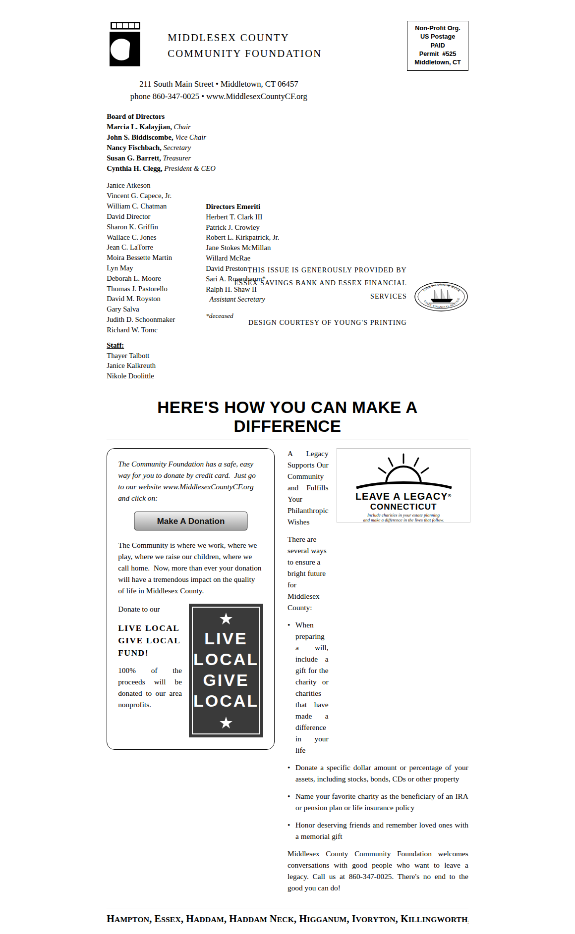MIDDLESEX COUNTY
COMMUNITY FOUNDATION
Non-Profit Org.
US Postage
PAID
Permit #525
Middletown, CT
211 South Main Street • Middletown, CT 06457
phone 860-347-0025 • www.MiddlesexCountyCF.org
Board of Directors
Marcia L. Kalayjian, Chair
John S. Biddiscombe, Vice Chair
Nancy Fischbach, Secretary
Susan G. Barrett, Treasurer
Cynthia H. Clegg, President & CEO
Janice Atkeson
Vincent G. Capece, Jr.
William C. Chatman
David Director
Sharon K. Griffin
Wallace C. Jones
Jean C. LaTorre
Moira Bessette Martin
Lyn May
Deborah L. Moore
Thomas J. Pastorello
David M. Royston
Gary Salva
Judith D. Schoonmaker
Richard W. Tomc
Directors Emeriti
Herbert T. Clark III
Patrick J. Crowley
Robert L. Kirkpatrick, Jr.
Jane Stokes McMillan
Willard McRae
David Preston
Sari A. Rosenbaum*
Ralph H. Shaw II
Assistant Secretary
*deceased
Staff:
Thayer Talbott
Janice Kalkreuth
Nikole Doolittle
THIS ISSUE IS GENEROUSLY PROVIDED BY
ESSEX SAVINGS BANK AND ESSEX FINANCIAL SERVICES
DESIGN COURTESY OF YOUNG'S PRINTING
ESSEX SAVINGS BANK ESSEX FINANCIAL SERVICES
HERE'S HOW YOU CAN MAKE A DIFFERENCE
The Community Foundation has a safe, easy way for you to donate by credit card. Just go to our website www.MiddlesexCountyCF.org and click on:
Make A Donation
The Community is where we work, where we play, where we raise our children, where we call home. Now, more than ever your donation will have a tremendous impact on the quality of life in Middlesex County.
Donate to our
LIVE LOCAL
GIVE LOCAL FUND!
100% of the proceeds will be donated to our area nonprofits.
LIVE LOCAL GIVE LOCAL
A Legacy Supports Our Community and Fulfills Your Philanthropic Wishes
There are several ways to ensure a bright future for Middlesex County:
When preparing a will, include a gift for the charity or charities that have made a difference in your life
LEAVE A LEGACY® CONNECTICUT Include charities in your estate planning and make a difference in the lives that follow.
Donate a specific dollar amount or percentage of your assets, including stocks, bonds, CDs or other property
Name your favorite charity as the beneficiary of an IRA or pension plan or life insurance policy
Honor deserving friends and remember loved ones with a memorial gift
Middlesex County Community Foundation welcomes conversations with good people who want to leave a legacy. Call us at 860-347-0025. There's no end to the good you can do!
HAMPTON, ESSEX, HADDAM, HADDAM NECK, HIGGANUM, IVORYTON, KILLINGWORTH, MIDDLE HADDAM, MID